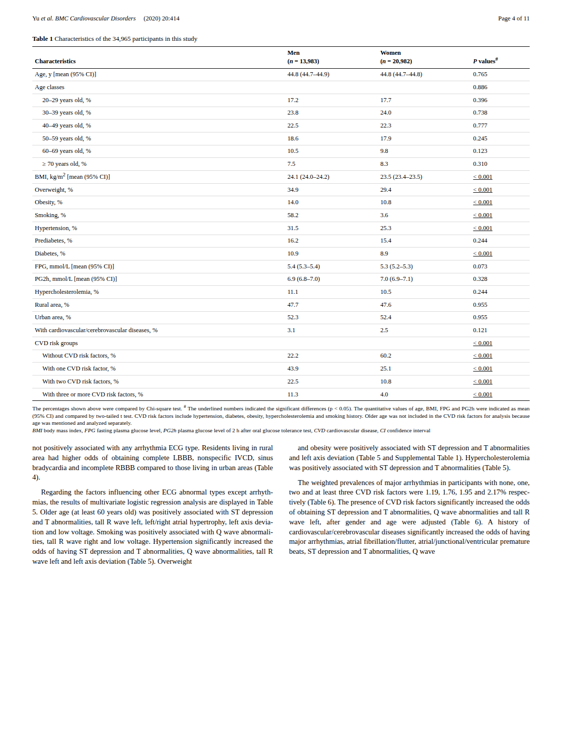Yu et al. BMC Cardiovascular Disorders (2020) 20:414
Page 4 of 11
Table 1 Characteristics of the 34,965 participants in this study
| Characteristics | Men ( n = 13,983) | Women ( n = 20,982) | P values # |
| --- | --- | --- | --- |
| Age, y [mean (95% CI)] | 44.8 (44.7–44.9) | 44.8 (44.7–44.8) | 0.765 |
| Age classes | | | 0.886 |
| 20–29 years old, % | 17.2 | 17.7 | 0.396 |
| 30–39 years old, % | 23.8 | 24.0 | 0.738 |
| 40–49 years old, % | 22.5 | 22.3 | 0.777 |
| 50–59 years old, % | 18.6 | 17.9 | 0.245 |
| 60–69 years old, % | 10.5 | 9.8 | 0.123 |
| ≥ 70 years old, % | 7.5 | 8.3 | 0.310 |
| BMI, kg/m 2 [mean (95% CI)] | 24.1 (24.0–24.2) | 23.5 (23.4–23.5) | < 0.001 |
| Overweight, % | 34.9 | 29.4 | < 0.001 |
| Obesity, % | 14.0 | 10.8 | < 0.001 |
| Smoking, % | 58.2 | 3.6 | < 0.001 |
| Hypertension, % | 31.5 | 25.3 | < 0.001 |
| Prediabetes, % | 16.2 | 15.4 | 0.244 |
| Diabetes, % | 10.9 | 8.9 | < 0.001 |
| FPG, mmol/L [mean (95% CI)] | 5.4 (5.3–5.4) | 5.3 (5.2–5.3) | 0.073 |
| PG2h, mmol/L [mean (95% CI)] | 6.9 (6.8–7.0) | 7.0 (6.9–7.1) | 0.328 |
| Hypercholesterolemia, % | 11.1 | 10.5 | 0.244 |
| Rural area, % | 47.7 | 47.6 | 0.955 |
| Urban area, % | 52.3 | 52.4 | 0.955 |
| With cardiovascular/cerebrovascular diseases, % | 3.1 | 2.5 | 0.121 |
| CVD risk groups | | | < 0.001 |
| Without CVD risk factors, % | 22.2 | 60.2 | < 0.001 |
| With one CVD risk factor, % | 43.9 | 25.1 | < 0.001 |
| With two CVD risk factors, % | 22.5 | 10.8 | < 0.001 |
| With three or more CVD risk factors, % | 11.3 | 4.0 | < 0.001 |
The percentages shown above were compared by Chi-square test. # The underlined numbers indicated the significant differences (p < 0.05). The quantitative values of age, BMI, FPG and PG2h were indicated as mean (95% CI) and compared by two-tailed t test. CVD risk factors include hypertension, diabetes, obesity, hypercholesterolemia and smoking history. Older age was not included in the CVD risk factors for analysis because age was mentioned and analyzed separately.
BMI body mass index, FPG fasting plasma glucose level, PG2h plasma glucose level of 2 h after oral glucose tolerance test, CVD cardiovascular disease, CI confidence interval
not positively associated with any arrhythmia ECG type. Residents living in rural area had higher odds of obtaining complete LBBB, nonspecific IVCD, sinus bradycardia and incomplete RBBB compared to those living in urban areas (Table 4).
Regarding the factors influencing other ECG abnormal types except arrhythmias, the results of multivariate logistic regression analysis are displayed in Table 5. Older age (at least 60 years old) was positively associated with ST depression and T abnormalities, tall R wave left, left/right atrial hypertrophy, left axis deviation and low voltage. Smoking was positively associated with Q wave abnormalities, tall R wave right and low voltage. Hypertension significantly increased the odds of having ST depression and T abnormalities, Q wave abnormalities, tall R wave left and left axis deviation (Table 5). Overweight
and obesity were positively associated with ST depression and T abnormalities and left axis deviation (Table 5 and Supplemental Table 1). Hypercholesterolemia was positively associated with ST depression and T abnormalities (Table 5).
The weighted prevalences of major arrhythmias in participants with none, one, two and at least three CVD risk factors were 1.19, 1.76, 1.95 and 2.17% respectively (Table 6). The presence of CVD risk factors significantly increased the odds of obtaining ST depression and T abnormalities, Q wave abnormalities and tall R wave left, after gender and age were adjusted (Table 6). A history of cardiovascular/cerebrovascular diseases significantly increased the odds of having major arrhythmias, atrial fibrillation/flutter, atrial/junctional/ventricular premature beats, ST depression and T abnormalities, Q wave